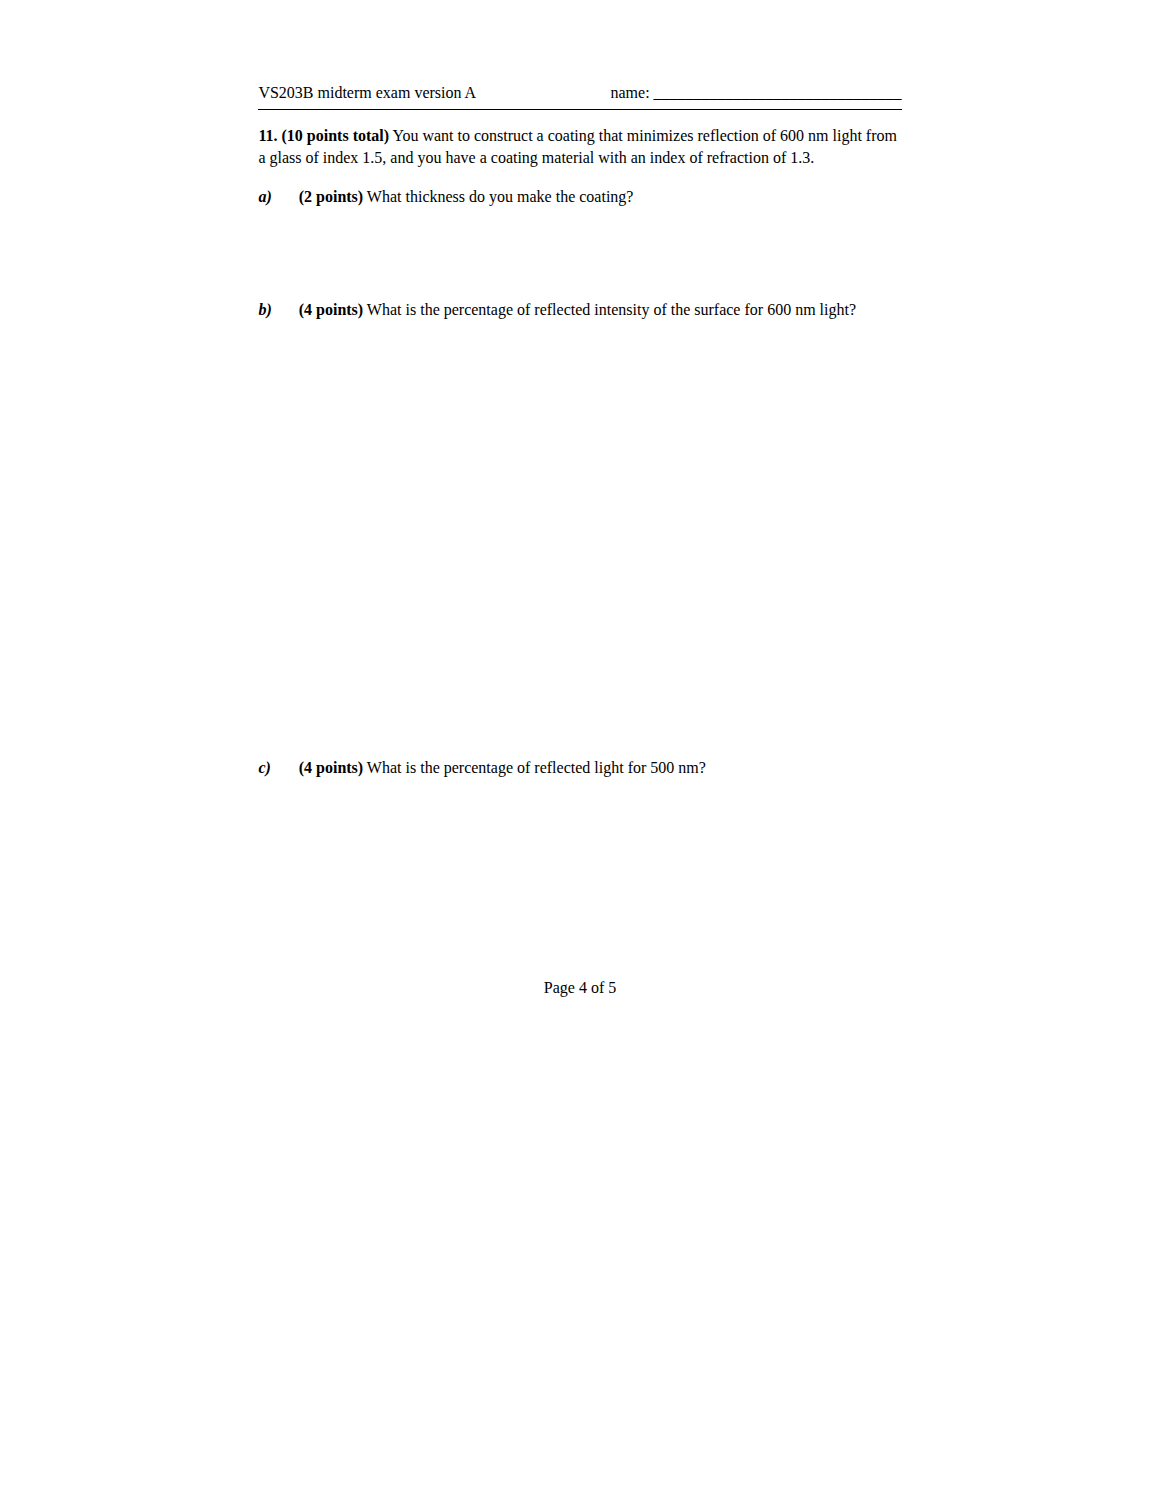VS203B midterm exam version A
name: _______________________________
11. (10 points total) You want to construct a coating that minimizes reflection of 600 nm light from a glass of index 1.5, and you have a coating material with an index of refraction of 1.3.
a)
(2 points) What thickness do you make the coating?
b)
(4 points) What is the percentage of reflected intensity of the surface for 600 nm light?
c)
(4 points) What is the percentage of reflected light for 500 nm?
Page 4 of 5